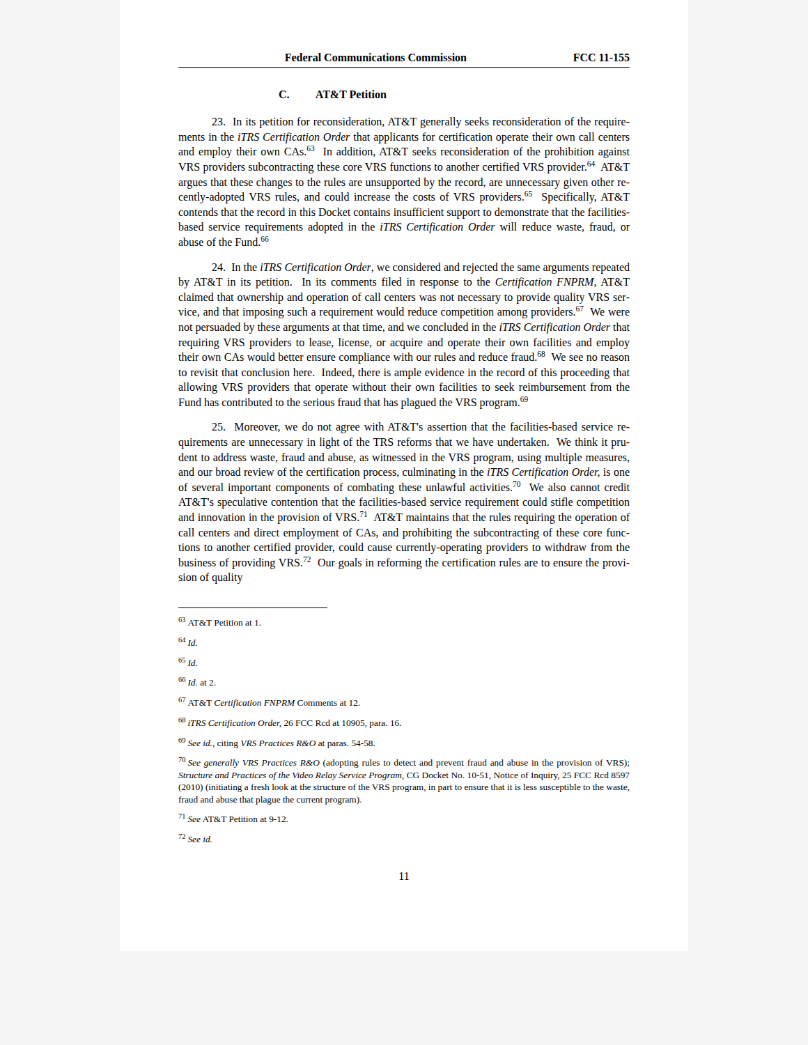Federal Communications Commission
FCC 11-155
C. AT&T Petition
23. In its petition for reconsideration, AT&T generally seeks reconsideration of the requirements in the iTRS Certification Order that applicants for certification operate their own call centers and employ their own CAs.63 In addition, AT&T seeks reconsideration of the prohibition against VRS providers subcontracting these core VRS functions to another certified VRS provider.64 AT&T argues that these changes to the rules are unsupported by the record, are unnecessary given other recently-adopted VRS rules, and could increase the costs of VRS providers.65 Specifically, AT&T contends that the record in this Docket contains insufficient support to demonstrate that the facilities-based service requirements adopted in the iTRS Certification Order will reduce waste, fraud, or abuse of the Fund.66
24. In the iTRS Certification Order, we considered and rejected the same arguments repeated by AT&T in its petition. In its comments filed in response to the Certification FNPRM, AT&T claimed that ownership and operation of call centers was not necessary to provide quality VRS service, and that imposing such a requirement would reduce competition among providers.67 We were not persuaded by these arguments at that time, and we concluded in the iTRS Certification Order that requiring VRS providers to lease, license, or acquire and operate their own facilities and employ their own CAs would better ensure compliance with our rules and reduce fraud.68 We see no reason to revisit that conclusion here. Indeed, there is ample evidence in the record of this proceeding that allowing VRS providers that operate without their own facilities to seek reimbursement from the Fund has contributed to the serious fraud that has plagued the VRS program.69
25. Moreover, we do not agree with AT&T's assertion that the facilities-based service requirements are unnecessary in light of the TRS reforms that we have undertaken. We think it prudent to address waste, fraud and abuse, as witnessed in the VRS program, using multiple measures, and our broad review of the certification process, culminating in the iTRS Certification Order, is one of several important components of combating these unlawful activities.70 We also cannot credit AT&T's speculative contention that the facilities-based service requirement could stifle competition and innovation in the provision of VRS.71 AT&T maintains that the rules requiring the operation of call centers and direct employment of CAs, and prohibiting the subcontracting of these core functions to another certified provider, could cause currently-operating providers to withdraw from the business of providing VRS.72 Our goals in reforming the certification rules are to ensure the provision of quality
63 AT&T Petition at 1.
64 Id.
65 Id.
66 Id. at 2.
67 AT&T Certification FNPRM Comments at 12.
68 iTRS Certification Order, 26 FCC Rcd at 10905, para. 16.
69 See id., citing VRS Practices R&O at paras. 54-58.
70 See generally VRS Practices R&O (adopting rules to detect and prevent fraud and abuse in the provision of VRS); Structure and Practices of the Video Relay Service Program, CG Docket No. 10-51, Notice of Inquiry, 25 FCC Rcd 8597 (2010) (initiating a fresh look at the structure of the VRS program, in part to ensure that it is less susceptible to the waste, fraud and abuse that plague the current program).
71 See AT&T Petition at 9-12.
72 See id.
11